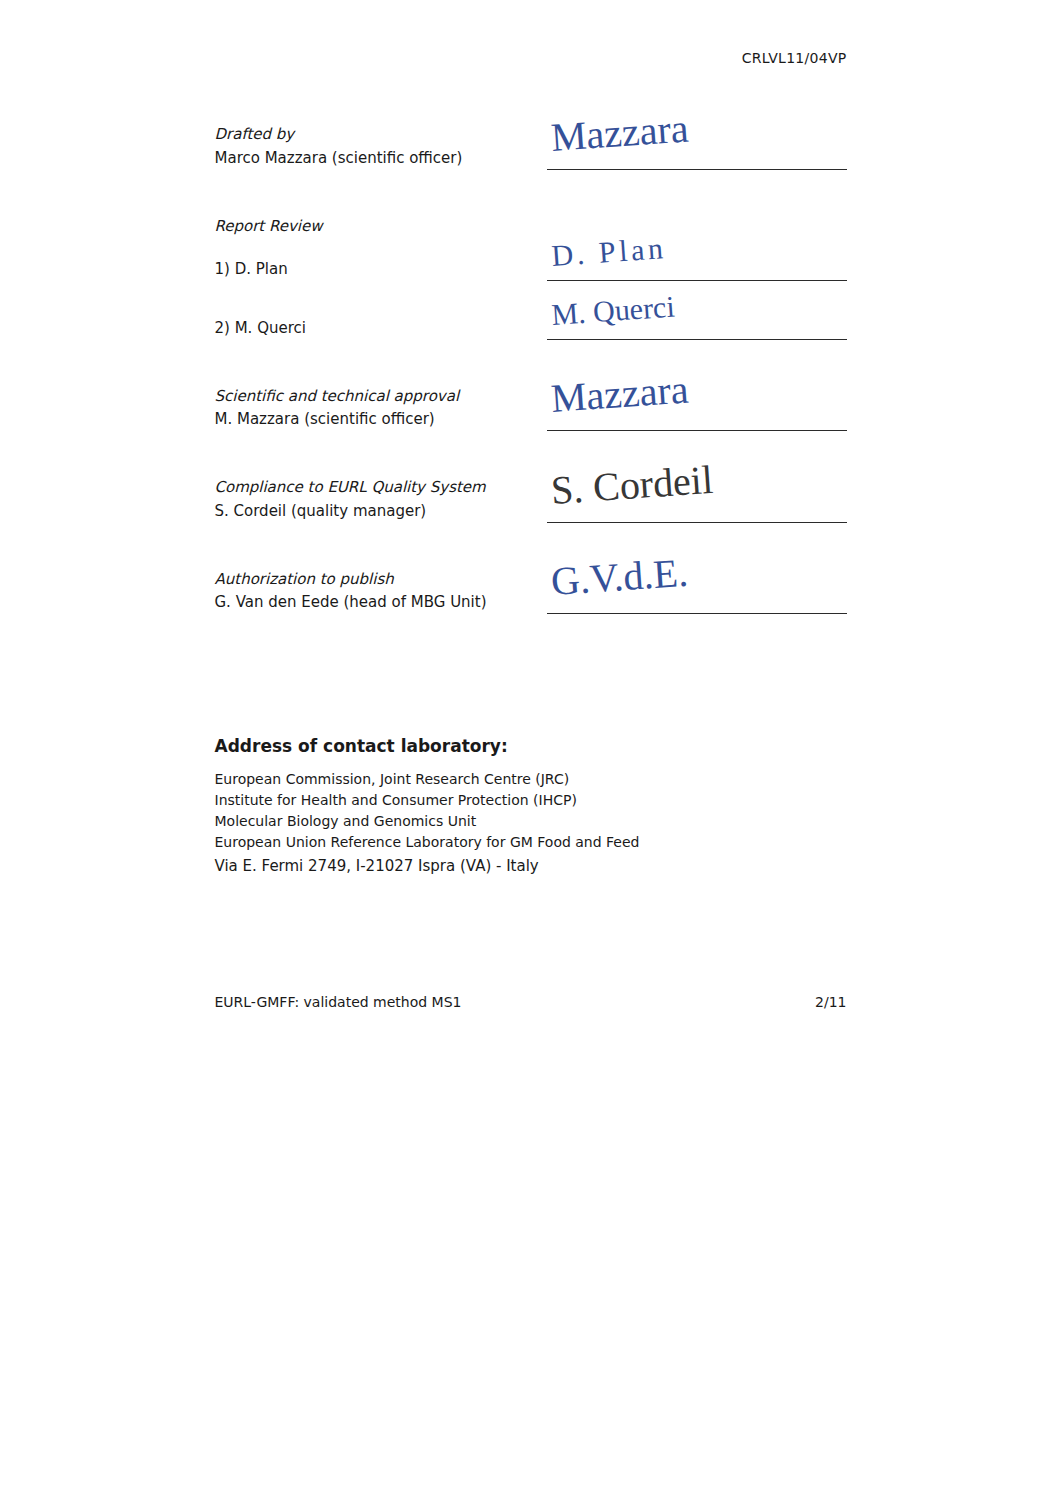CRLVL11/04VP
Drafted by Marco Mazzara (scientific officer)
Mazzara
Report Review
1) D. Plan
D. Plan
2) M. Querci
M. Querci
Scientific and technical approval M. Mazzara (scientific officer)
Mazzara
Compliance to EURL Quality System S. Cordeil (quality manager)
S. Cordeil
Authorization to publish G. Van den Eede (head of MBG Unit)
G.V.d.E.
Address of contact laboratory:
European Commission, Joint Research Centre (JRC)
Institute for Health and Consumer Protection (IHCP)
Molecular Biology and Genomics Unit
European Union Reference Laboratory for GM Food and Feed
Via E. Fermi 2749, I-21027 Ispra (VA) - Italy
EURL-GMFF: validated method MS1 2/11